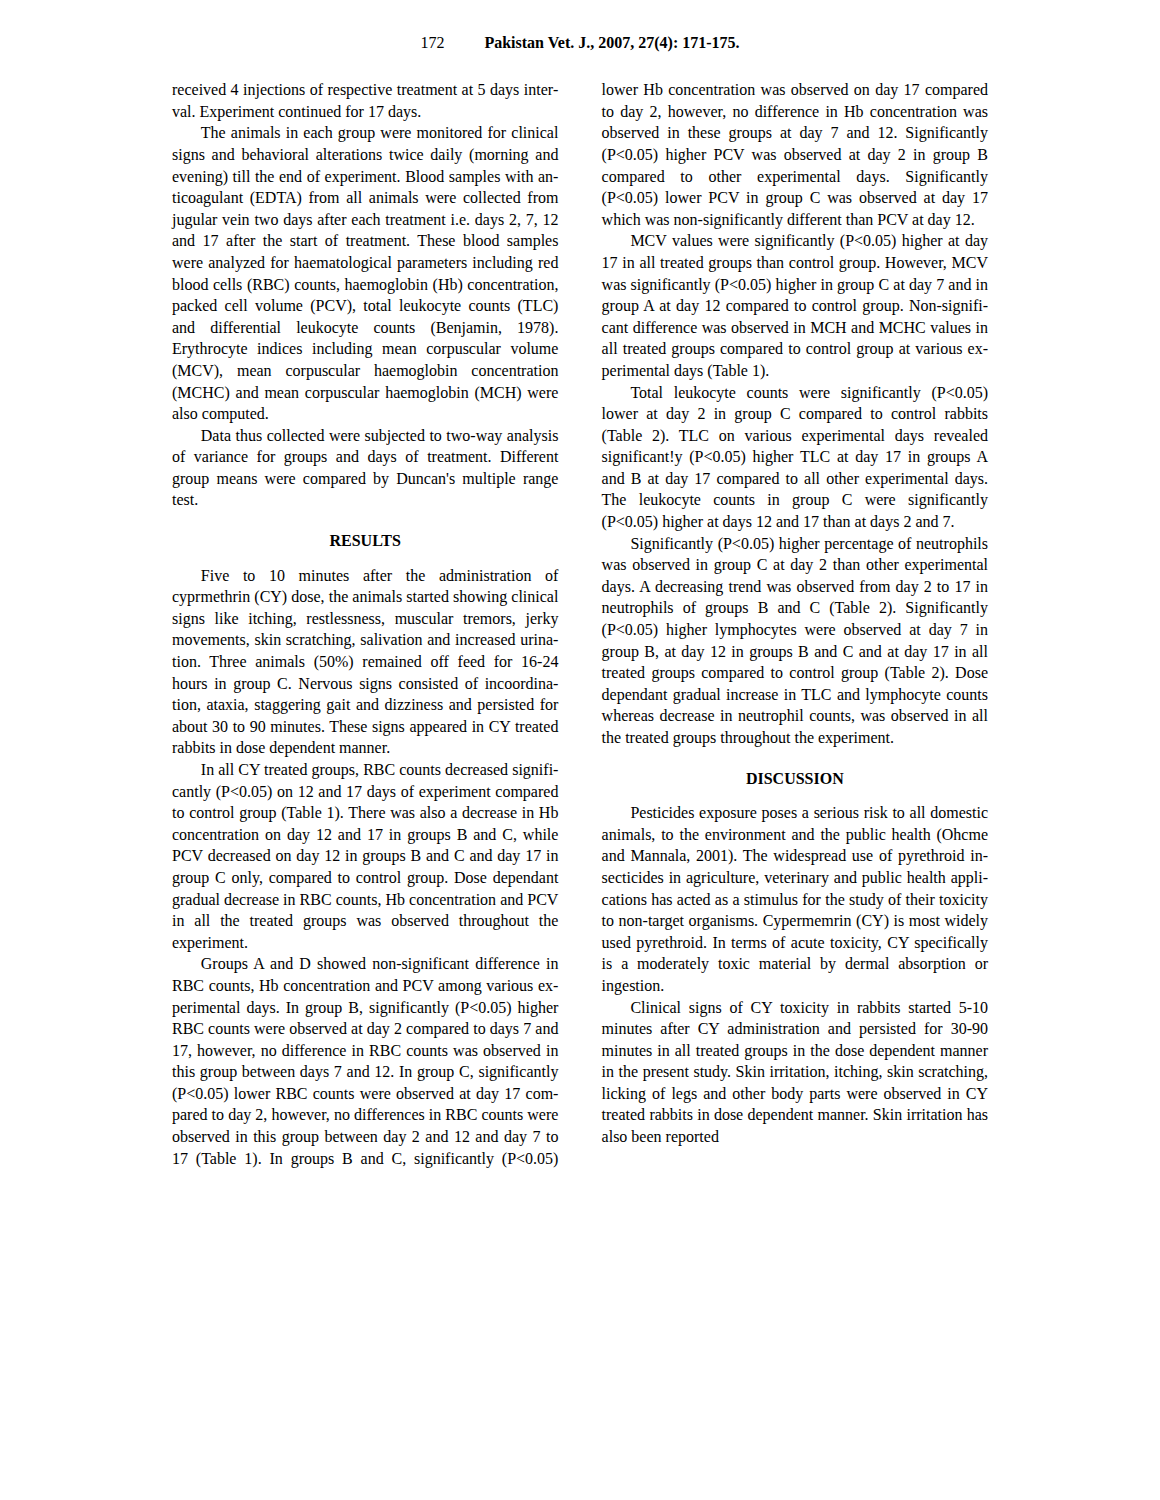172 Pakistan Vet. J., 2007, 27(4): 171-175.
received 4 injections of respective treatment at 5 days interval. Experiment continued for 17 days.
The animals in each group were monitored for clinical signs and behavioral alterations twice daily (morning and evening) till the end of experiment. Blood samples with anticoagulant (EDTA) from all animals were collected from jugular vein two days after each treatment i.e. days 2, 7, 12 and 17 after the start of treatment. These blood samples were analyzed for haematological parameters including red blood cells (RBC) counts, haemoglobin (Hb) concentration, packed cell volume (PCV), total leukocyte counts (TLC) and differential leukocyte counts (Benjamin, 1978). Erythrocyte indices including mean corpuscular volume (MCV), mean corpuscular haemoglobin concentration (MCHC) and mean corpuscular haemoglobin (MCH) were also computed.
Data thus collected were subjected to two-way analysis of variance for groups and days of treatment. Different group means were compared by Duncan's multiple range test.
Results
Five to 10 minutes after the administration of cyprmethrin (CY) dose, the animals started showing clinical signs like itching, restlessness, muscular tremors, jerky movements, skin scratching, salivation and increased urination. Three animals (50%) remained off feed for 16-24 hours in group C. Nervous signs consisted of incoordination, ataxia, staggering gait and dizziness and persisted for about 30 to 90 minutes. These signs appeared in CY treated rabbits in dose dependent manner.
In all CY treated groups, RBC counts decreased significantly (P<0.05) on 12 and 17 days of experiment compared to control group (Table 1). There was also a decrease in Hb concentration on day 12 and 17 in groups B and C, while PCV decreased on day 12 in groups B and C and day 17 in group C only, compared to control group. Dose dependant gradual decrease in RBC counts, Hb concentration and PCV in all the treated groups was observed throughout the experiment.
Groups A and D showed non-significant difference in RBC counts, Hb concentration and PCV among various experimental days. In group B, significantly (P<0.05) higher RBC counts were observed at day 2 compared to days 7 and 17, however, no difference in RBC counts was observed in this group between days 7 and 12. In group C, significantly (P<0.05) lower RBC counts were observed at day 17 compared to day 2, however, no differences in RBC counts were observed in this group between day 2 and 12 and day 7 to 17 (Table 1). In groups B and C, significantly (P<0.05) lower Hb concentration was observed on day 17 compared to day 2, however, no difference in Hb concentration was observed in these groups at day 7 and 12. Significantly (P<0.05) higher PCV was observed at day 2 in group B compared to other experimental days. Significantly (P<0.05) lower PCV in group C was observed at day 17 which was non-significantly different than PCV at day 12.
MCV values were significantly (P<0.05) higher at day 17 in all treated groups than control group. However, MCV was significantly (P<0.05) higher in group C at day 7 and in group A at day 12 compared to control group. Non-significant difference was observed in MCH and MCHC values in all treated groups compared to control group at various experimental days (Table 1).
Total leukocyte counts were significantly (P<0.05) lower at day 2 in group C compared to control rabbits (Table 2). TLC on various experimental days revealed significant!y (P<0.05) higher TLC at day 17 in groups A and B at day 17 compared to all other experimental days. The leukocyte counts in group C were significantly (P<0.05) higher at days 12 and 17 than at days 2 and 7.
Significantly (P<0.05) higher percentage of neutrophils was observed in group C at day 2 than other experimental days. A decreasing trend was observed from day 2 to 17 in neutrophils of groups B and C (Table 2). Significantly (P<0.05) higher lymphocytes were observed at day 7 in group B, at day 12 in groups B and C and at day 17 in all treated groups compared to control group (Table 2). Dose dependant gradual increase in TLC and lymphocyte counts whereas decrease in neutrophil counts, was observed in all the treated groups throughout the experiment.
Discussion
Pesticides exposure poses a serious risk to all domestic animals, to the environment and the public health (Ohcme and Mannala, 2001). The widespread use of pyrethroid insecticides in agriculture, veterinary and public health applications has acted as a stimulus for the study of their toxicity to non-target organisms. Cypermemrin (CY) is most widely used pyrethroid. In terms of acute toxicity, CY specifically is a moderately toxic material by dermal absorption or ingestion.
Clinical signs of CY toxicity in rabbits started 5-10 minutes after CY administration and persisted for 30-90 minutes in all treated groups in the dose dependent manner in the present study. Skin irritation, itching, skin scratching, licking of legs and other body parts were observed in CY treated rabbits in dose dependent manner. Skin irritation has also been reported